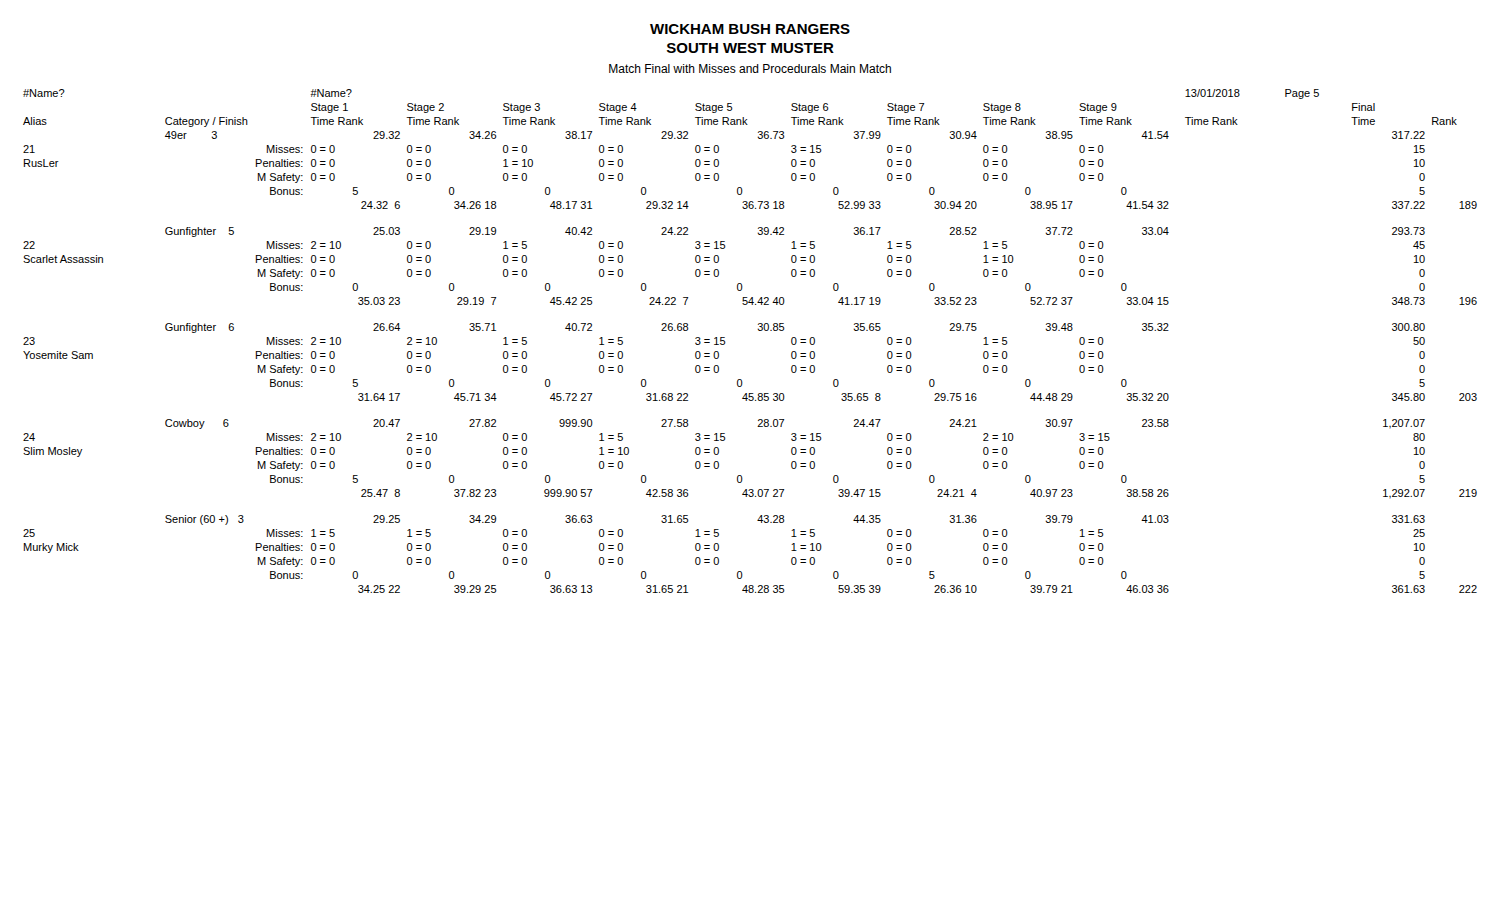WICKHAM BUSH RANGERS
SOUTH WEST MUSTER
Match Final with Misses and Procedurals Main Match
| #Name? | | #Name? | | | | | | | | | 13/01/2018 | Page 5 | | |
| | | Stage 1 | Stage 2 | Stage 3 | Stage 4 | Stage 5 | Stage 6 | Stage 7 | Stage 8 | Stage 9 | | | | Final | |
| Alias | Category / Finish | Time Rank | Time Rank | Time Rank | Time Rank | Time Rank | Time Rank | Time Rank | Time Rank | Time Rank | | Time Rank | | Time | Rank |
| | 49er 3 | 29.32 | 34.26 | 38.17 | 29.32 | 36.73 | 37.99 | 30.94 | 38.95 | 41.54 | | | | 317.22 | |
| 21 | Misses: | 0 = 0 | 0 = 0 | 0 = 0 | 0 = 0 | 0 = 0 | 3 = 15 | 0 = 0 | 0 = 0 | 0 = 0 | | | | 15 | |
| RusLer | Penalties: | 0 = 0 | 0 = 0 | 1 = 10 | 0 = 0 | 0 = 0 | 0 = 0 | 0 = 0 | 0 = 0 | 0 = 0 | | | | 10 | |
| | M Safety: | 0 = 0 | 0 = 0 | 0 = 0 | 0 = 0 | 0 = 0 | 0 = 0 | 0 = 0 | 0 = 0 | 0 = 0 | | | | 0 | |
| | Bonus: | 5 | 0 | 0 | 0 | 0 | 0 | 0 | 0 | 0 | | | | 5 | |
| | | 24.32 6 | 34.26 18 | 48.17 31 | 29.32 14 | 36.73 18 | 52.99 33 | 30.94 20 | 38.95 17 | 41.54 32 | | | | 337.22 | 189 |
| | Gunfighter 5 | 25.03 | 29.19 | 40.42 | 24.22 | 39.42 | 36.17 | 28.52 | 37.72 | 33.04 | | | | 293.73 | |
| 22 | Misses: | 2 = 10 | 0 = 0 | 1 = 5 | 0 = 0 | 3 = 15 | 1 = 5 | 1 = 5 | 1 = 5 | 0 = 0 | | | | 45 | |
| Scarlet Assassin | Penalties: | 0 = 0 | 0 = 0 | 0 = 0 | 0 = 0 | 0 = 0 | 0 = 0 | 0 = 0 | 1 = 10 | 0 = 0 | | | | 10 | |
| | M Safety: | 0 = 0 | 0 = 0 | 0 = 0 | 0 = 0 | 0 = 0 | 0 = 0 | 0 = 0 | 0 = 0 | 0 = 0 | | | | 0 | |
| | Bonus: | 0 | 0 | 0 | 0 | 0 | 0 | 0 | 0 | 0 | | | | 0 | |
| | | 35.03 23 | 29.19 7 | 45.42 25 | 24.22 7 | 54.42 40 | 41.17 19 | 33.52 23 | 52.72 37 | 33.04 15 | | | | 348.73 | 196 |
| | Gunfighter 6 | 26.64 | 35.71 | 40.72 | 26.68 | 30.85 | 35.65 | 29.75 | 39.48 | 35.32 | | | | 300.80 | |
| 23 | Misses: | 2 = 10 | 2 = 10 | 1 = 5 | 1 = 5 | 3 = 15 | 0 = 0 | 0 = 0 | 1 = 5 | 0 = 0 | | | | 50 | |
| Yosemite Sam | Penalties: | 0 = 0 | 0 = 0 | 0 = 0 | 0 = 0 | 0 = 0 | 0 = 0 | 0 = 0 | 0 = 0 | 0 = 0 | | | | 0 | |
| | M Safety: | 0 = 0 | 0 = 0 | 0 = 0 | 0 = 0 | 0 = 0 | 0 = 0 | 0 = 0 | 0 = 0 | 0 = 0 | | | | 0 | |
| | Bonus: | 5 | 0 | 0 | 0 | 0 | 0 | 0 | 0 | 0 | | | | 5 | |
| | | 31.64 17 | 45.71 34 | 45.72 27 | 31.68 22 | 45.85 30 | 35.65 8 | 29.75 16 | 44.48 29 | 35.32 20 | | | | 345.80 | 203 |
| | Cowboy 6 | 20.47 | 27.82 | 999.90 | 27.58 | 28.07 | 24.47 | 24.21 | 30.97 | 23.58 | | | | 1,207.07 | |
| 24 | Misses: | 2 = 10 | 2 = 10 | 0 = 0 | 1 = 5 | 3 = 15 | 3 = 15 | 0 = 0 | 2 = 10 | 3 = 15 | | | | 80 | |
| Slim Mosley | Penalties: | 0 = 0 | 0 = 0 | 0 = 0 | 1 = 10 | 0 = 0 | 0 = 0 | 0 = 0 | 0 = 0 | 0 = 0 | | | | 10 | |
| | M Safety: | 0 = 0 | 0 = 0 | 0 = 0 | 0 = 0 | 0 = 0 | 0 = 0 | 0 = 0 | 0 = 0 | 0 = 0 | | | | 0 | |
| | Bonus: | 5 | 0 | 0 | 0 | 0 | 0 | 0 | 0 | 0 | | | | 5 | |
| | | 25.47 8 | 37.82 23 | 999.90 57 | 42.58 36 | 43.07 27 | 39.47 15 | 24.21 4 | 40.97 23 | 38.58 26 | | | | 1,292.07 | 219 |
| | Senior (60 +) 3 | 29.25 | 34.29 | 36.63 | 31.65 | 43.28 | 44.35 | 31.36 | 39.79 | 41.03 | | | | 331.63 | |
| 25 | Misses: | 1 = 5 | 1 = 5 | 0 = 0 | 0 = 0 | 1 = 5 | 1 = 5 | 0 = 0 | 0 = 0 | 1 = 5 | | | | 25 | |
| Murky Mick | Penalties: | 0 = 0 | 0 = 0 | 0 = 0 | 0 = 0 | 0 = 0 | 1 = 10 | 0 = 0 | 0 = 0 | 0 = 0 | | | | 10 | |
| | M Safety: | 0 = 0 | 0 = 0 | 0 = 0 | 0 = 0 | 0 = 0 | 0 = 0 | 0 = 0 | 0 = 0 | 0 = 0 | | | | 0 | |
| | Bonus: | 0 | 0 | 0 | 0 | 0 | 0 | 5 | 0 | 0 | | | | 5 | |
| | | 34.25 22 | 39.29 25 | 36.63 13 | 31.65 21 | 48.28 35 | 59.35 39 | 26.36 10 | 39.79 21 | 46.03 36 | | | | 361.63 | 222 |